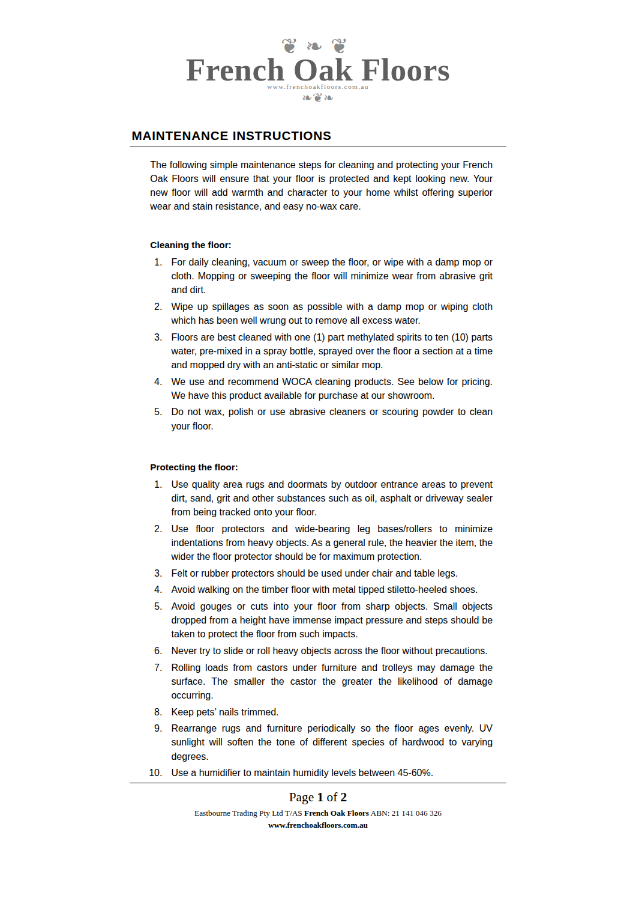❦❧❦ French Oak Floors www.frenchoakfloors.com.au ❧❦❧
MAINTENANCE INSTRUCTIONS
The following simple maintenance steps for cleaning and protecting your French Oak Floors will ensure that your floor is protected and kept looking new. Your new floor will add warmth and character to your home whilst offering superior wear and stain resistance, and easy no-wax care.
Cleaning the floor:
For daily cleaning, vacuum or sweep the floor, or wipe with a damp mop or cloth. Mopping or sweeping the floor will minimize wear from abrasive grit and dirt.
Wipe up spillages as soon as possible with a damp mop or wiping cloth which has been well wrung out to remove all excess water.
Floors are best cleaned with one (1) part methylated spirits to ten (10) parts water, pre-mixed in a spray bottle, sprayed over the floor a section at a time and mopped dry with an anti-static or similar mop.
We use and recommend WOCA cleaning products. See below for pricing. We have this product available for purchase at our showroom.
Do not wax, polish or use abrasive cleaners or scouring powder to clean your floor.
Protecting the floor:
Use quality area rugs and doormats by outdoor entrance areas to prevent dirt, sand, grit and other substances such as oil, asphalt or driveway sealer from being tracked onto your floor.
Use floor protectors and wide-bearing leg bases/rollers to minimize indentations from heavy objects. As a general rule, the heavier the item, the wider the floor protector should be for maximum protection.
Felt or rubber protectors should be used under chair and table legs.
Avoid walking on the timber floor with metal tipped stiletto-heeled shoes.
Avoid gouges or cuts into your floor from sharp objects. Small objects dropped from a height have immense impact pressure and steps should be taken to protect the floor from such impacts.
Never try to slide or roll heavy objects across the floor without precautions.
Rolling loads from castors under furniture and trolleys may damage the surface. The smaller the castor the greater the likelihood of damage occurring.
Keep pets’ nails trimmed.
Rearrange rugs and furniture periodically so the floor ages evenly. UV sunlight will soften the tone of different species of hardwood to varying degrees.
Use a humidifier to maintain humidity levels between 45-60%.
Page 1 of 2
Eastbourne Trading Pty Ltd T/AS French Oak Floors ABN: 21 141 046 326
www.frenchoakfloors.com.au